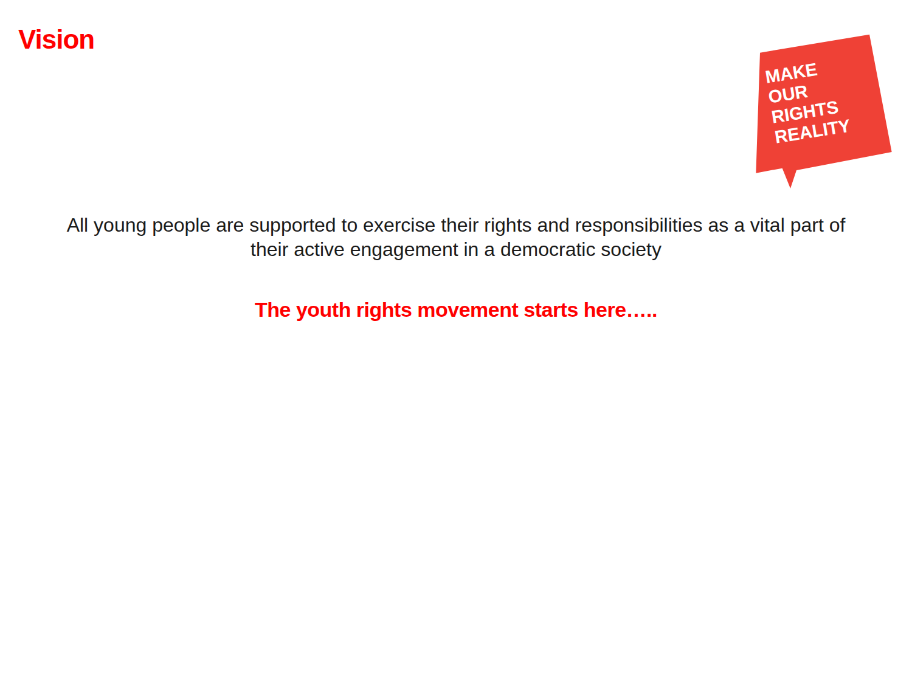Vision
MAKE OUR RIGHTS REALITY
All young people are supported to exercise their rights and responsibilities as a vital part of their active engagement in a democratic society
The youth rights movement starts here…..